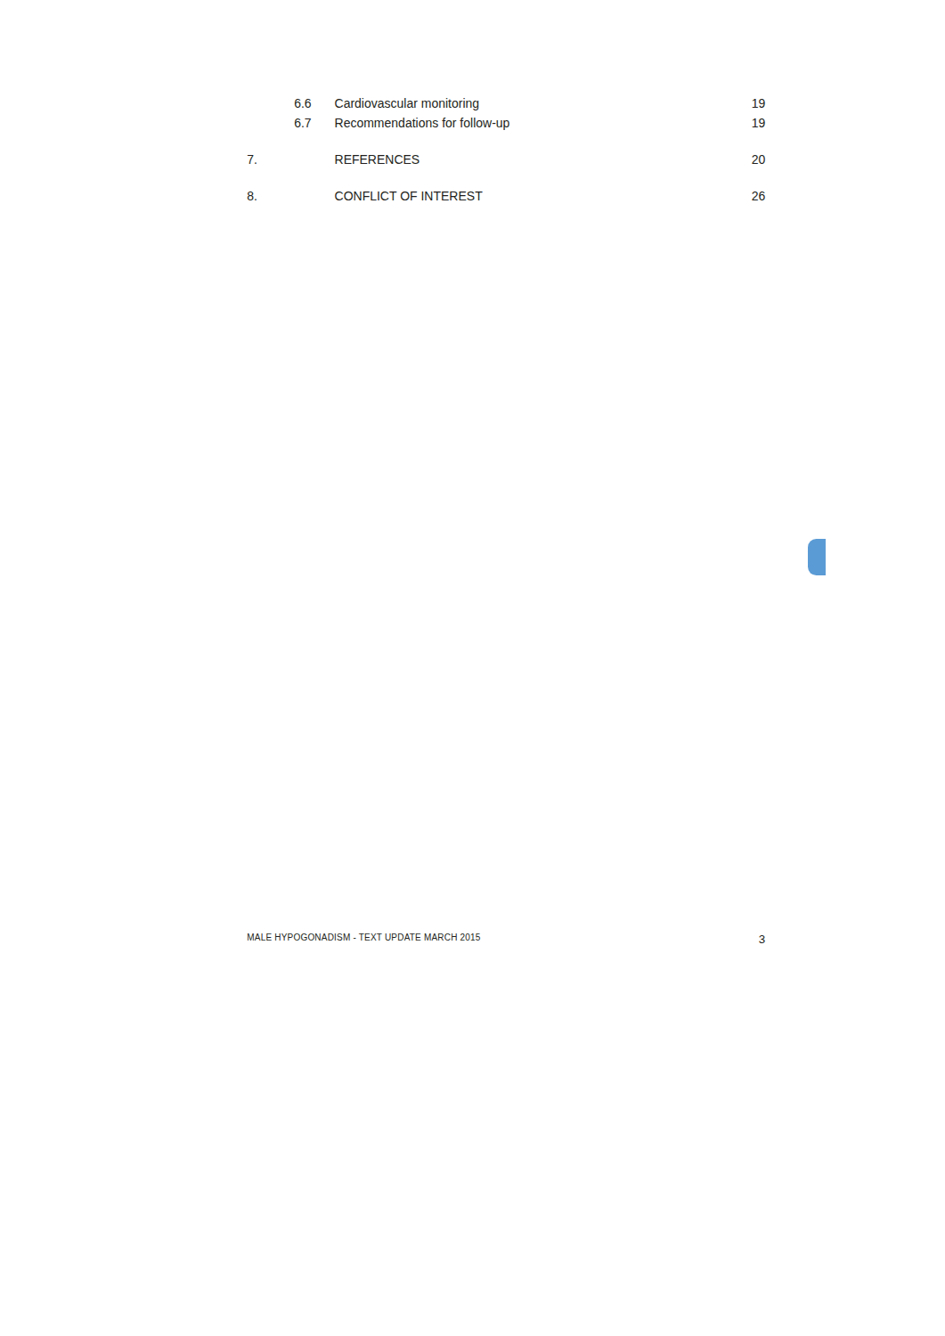| | 6.6 | Cardiovascular monitoring | 19 |
| | 6.7 | Recommendations for follow-up | 19 |
| 7. | | REFERENCES | 20 |
| 8. | | CONFLICT OF INTEREST | 26 |
MALE HYPOGONADISM - TEXT UPDATE MARCH 2015 3